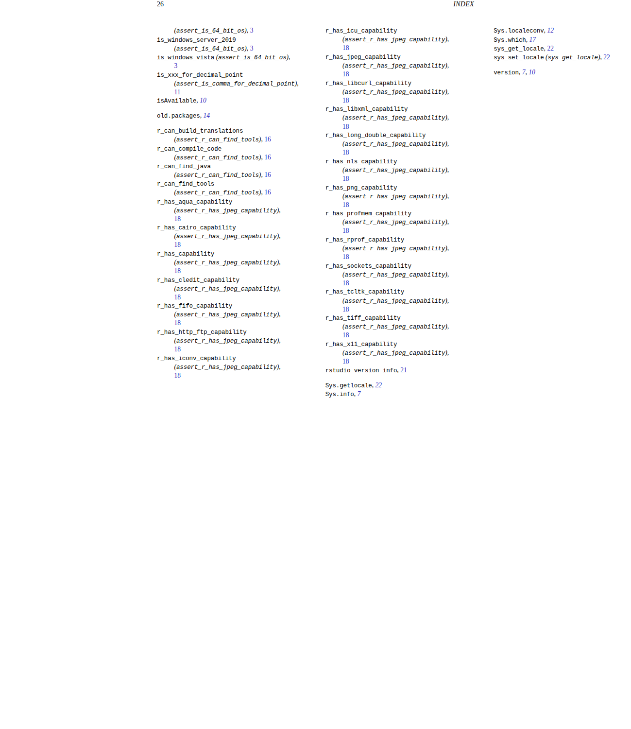26 INDEX
(assert_is_64_bit_os), 3
is_windows_server_2019 (assert_is_64_bit_os), 3
is_windows_vista (assert_is_64_bit_os), 3
is_xxx_for_decimal_point (assert_is_comma_for_decimal_point), 11
isAvailable, 10
old.packages, 14
r_can_build_translations (assert_r_can_find_tools), 16
r_can_compile_code (assert_r_can_find_tools), 16
r_can_find_java (assert_r_can_find_tools), 16
r_can_find_tools (assert_r_can_find_tools), 16
r_has_aqua_capability (assert_r_has_jpeg_capability), 18
r_has_cairo_capability (assert_r_has_jpeg_capability), 18
r_has_capability (assert_r_has_jpeg_capability), 18
r_has_cledit_capability (assert_r_has_jpeg_capability), 18
r_has_fifo_capability (assert_r_has_jpeg_capability), 18
r_has_http_ftp_capability (assert_r_has_jpeg_capability), 18
r_has_iconv_capability (assert_r_has_jpeg_capability), 18
r_has_icu_capability (assert_r_has_jpeg_capability), 18
r_has_jpeg_capability (assert_r_has_jpeg_capability), 18
r_has_libcurl_capability (assert_r_has_jpeg_capability), 18
r_has_libxml_capability (assert_r_has_jpeg_capability), 18
r_has_long_double_capability (assert_r_has_jpeg_capability), 18
r_has_nls_capability (assert_r_has_jpeg_capability), 18
r_has_png_capability (assert_r_has_jpeg_capability), 18
r_has_profmem_capability (assert_r_has_jpeg_capability), 18
r_has_rprof_capability (assert_r_has_jpeg_capability), 18
r_has_sockets_capability (assert_r_has_jpeg_capability), 18
r_has_tcltk_capability (assert_r_has_jpeg_capability), 18
r_has_tiff_capability (assert_r_has_jpeg_capability), 18
r_has_x11_capability (assert_r_has_jpeg_capability), 18
rstudio_version_info, 21
Sys.getlocale, 22
Sys.info, 7
Sys.localeconv, 12
Sys.which, 17
sys_get_locale, 22
sys_set_locale (sys_get_locale), 22
version, 7, 10